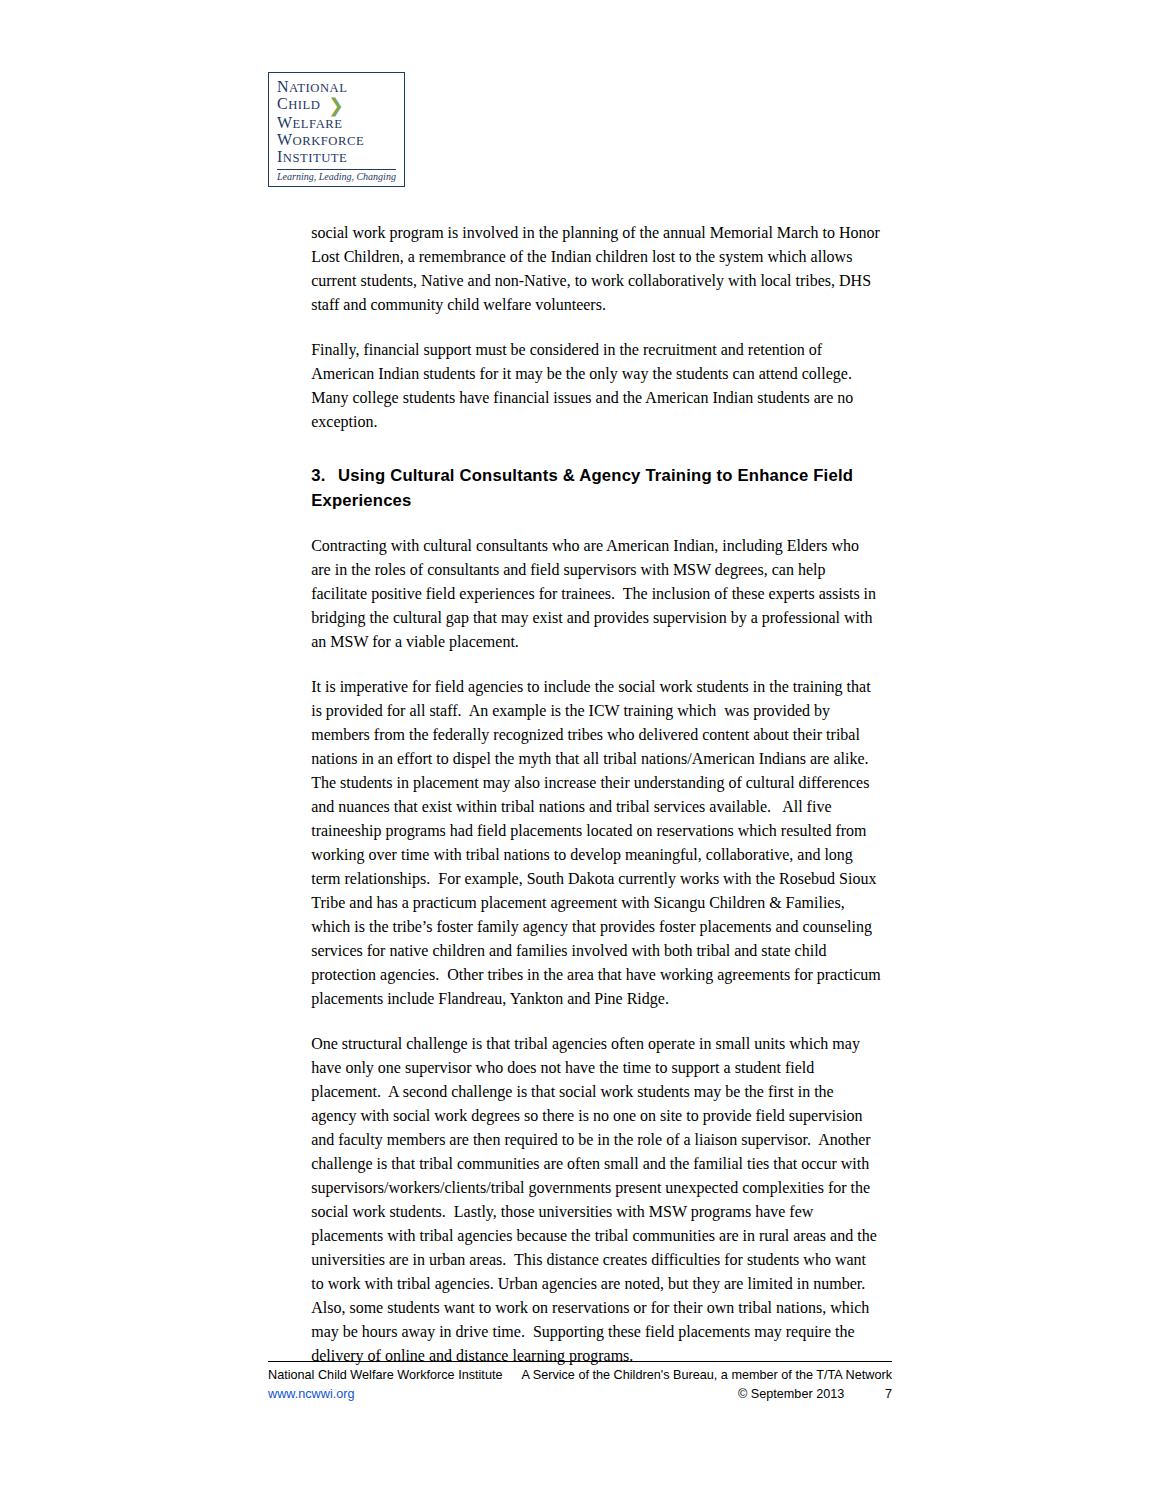NATIONAL
CHILD ❯
WELFARE
WORKFORCE
INSTITUTE
Learning, Leading, Changing
social work program is involved in the planning of the annual Memorial March to Honor Lost Children, a remembrance of the Indian children lost to the system which allows current students, Native and non-Native, to work collaboratively with local tribes, DHS staff and community child welfare volunteers.
Finally, financial support must be considered in the recruitment and retention of American Indian students for it may be the only way the students can attend college. Many college students have financial issues and the American Indian students are no exception.
3. Using Cultural Consultants & Agency Training to Enhance Field Experiences
Contracting with cultural consultants who are American Indian, including Elders who are in the roles of consultants and field supervisors with MSW degrees, can help facilitate positive field experiences for trainees. The inclusion of these experts assists in bridging the cultural gap that may exist and provides supervision by a professional with an MSW for a viable placement.
It is imperative for field agencies to include the social work students in the training that is provided for all staff. An example is the ICW training which was provided by members from the federally recognized tribes who delivered content about their tribal nations in an effort to dispel the myth that all tribal nations/American Indians are alike. The students in placement may also increase their understanding of cultural differences and nuances that exist within tribal nations and tribal services available. All five traineeship programs had field placements located on reservations which resulted from working over time with tribal nations to develop meaningful, collaborative, and long term relationships. For example, South Dakota currently works with the Rosebud Sioux Tribe and has a practicum placement agreement with Sicangu Children & Families, which is the tribe’s foster family agency that provides foster placements and counseling services for native children and families involved with both tribal and state child protection agencies. Other tribes in the area that have working agreements for practicum placements include Flandreau, Yankton and Pine Ridge.
One structural challenge is that tribal agencies often operate in small units which may have only one supervisor who does not have the time to support a student field placement. A second challenge is that social work students may be the first in the agency with social work degrees so there is no one on site to provide field supervision and faculty members are then required to be in the role of a liaison supervisor. Another challenge is that tribal communities are often small and the familial ties that occur with supervisors/workers/clients/tribal governments present unexpected complexities for the social work students. Lastly, those universities with MSW programs have few placements with tribal agencies because the tribal communities are in rural areas and the universities are in urban areas. This distance creates difficulties for students who want to work with tribal agencies. Urban agencies are noted, but they are limited in number. Also, some students want to work on reservations or for their own tribal nations, which may be hours away in drive time. Supporting these field placements may require the delivery of online and distance learning programs.
National Child Welfare Workforce Institute
A Service of the Children's Bureau, a member of the T/TA Network
www.ncwwi.org
© September 2013 7